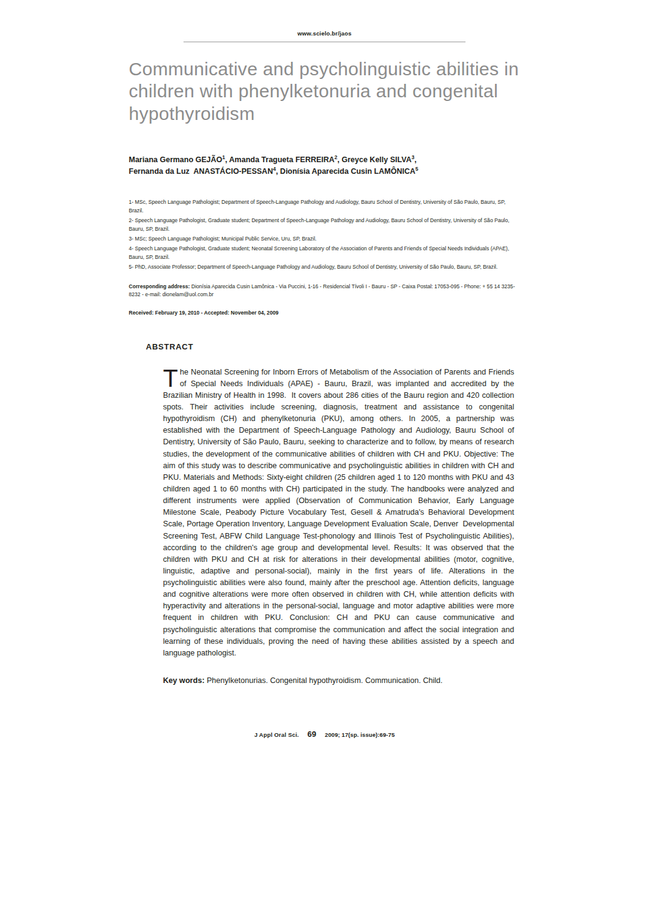www.scielo.br/jaos
Communicative and psycholinguistic abilities in children with phenylketonuria and congenital hypothyroidism
Mariana Germano GEJÃO1, Amanda Tragueta FERREIRA2, Greyce Kelly SILVA3,
Fernanda da Luz ANASTÁCIO-PESSAN4, Dionísia Aparecida Cusin LAMÔNICA5
1- MSc, Speech Language Pathologist; Department of Speech-Language Pathology and Audiology, Bauru School of Dentistry, University of São Paulo, Bauru, SP, Brazil.
2- Speech Language Pathologist, Graduate student; Department of Speech-Language Pathology and Audiology, Bauru School of Dentistry, University of São Paulo, Bauru, SP, Brazil.
3- MSc; Speech Language Pathologist; Municipal Public Service, Uru, SP, Brazil.
4- Speech Language Pathologist, Graduate student; Neonatal Screening Laboratory of the Association of Parents and Friends of Special Needs Individuals (APAE), Bauru, SP, Brazil.
5- PhD, Associate Professor; Department of Speech-Language Pathology and Audiology, Bauru School of Dentistry, University of São Paulo, Bauru, SP, Brazil.
Corresponding address: Dionísia Aparecida Cusin Lamônica - Via Puccini, 1-16 - Residencial Tívoli I - Bauru - SP - Caixa Postal: 17053-095 - Phone: + 55 14 3235-8232 - e-mail: dionelam@uol.com.br
Received: February 19, 2010 - Accepted: November 04, 2009
ABSTRACT
The Neonatal Screening for Inborn Errors of Metabolism of the Association of Parents and Friends of Special Needs Individuals (APAE) - Bauru, Brazil, was implanted and accredited by the Brazilian Ministry of Health in 1998. It covers about 286 cities of the Bauru region and 420 collection spots. Their activities include screening, diagnosis, treatment and assistance to congenital hypothyroidism (CH) and phenylketonuria (PKU), among others. In 2005, a partnership was established with the Department of Speech-Language Pathology and Audiology, Bauru School of Dentistry, University of São Paulo, Bauru, seeking to characterize and to follow, by means of research studies, the development of the communicative abilities of children with CH and PKU. Objective: The aim of this study was to describe communicative and psycholinguistic abilities in children with CH and PKU. Materials and Methods: Sixty-eight children (25 children aged 1 to 120 months with PKU and 43 children aged 1 to 60 months with CH) participated in the study. The handbooks were analyzed and different instruments were applied (Observation of Communication Behavior, Early Language Milestone Scale, Peabody Picture Vocabulary Test, Gesell & Amatruda's Behavioral Development Scale, Portage Operation Inventory, Language Development Evaluation Scale, Denver Developmental Screening Test, ABFW Child Language Test-phonology and Illinois Test of Psycholinguistic Abilities), according to the children's age group and developmental level. Results: It was observed that the children with PKU and CH at risk for alterations in their developmental abilities (motor, cognitive, linguistic, adaptive and personal-social), mainly in the first years of life. Alterations in the psycholinguistic abilities were also found, mainly after the preschool age. Attention deficits, language and cognitive alterations were more often observed in children with CH, while attention deficits with hyperactivity and alterations in the personal-social, language and motor adaptive abilities were more frequent in children with PKU. Conclusion: CH and PKU can cause communicative and psycholinguistic alterations that compromise the communication and affect the social integration and learning of these individuals, proving the need of having these abilities assisted by a speech and language pathologist.
Key words: Phenylketonurias. Congenital hypothyroidism. Communication. Child.
J Appl Oral Sci. 692009; 17(sp. issue):69-75